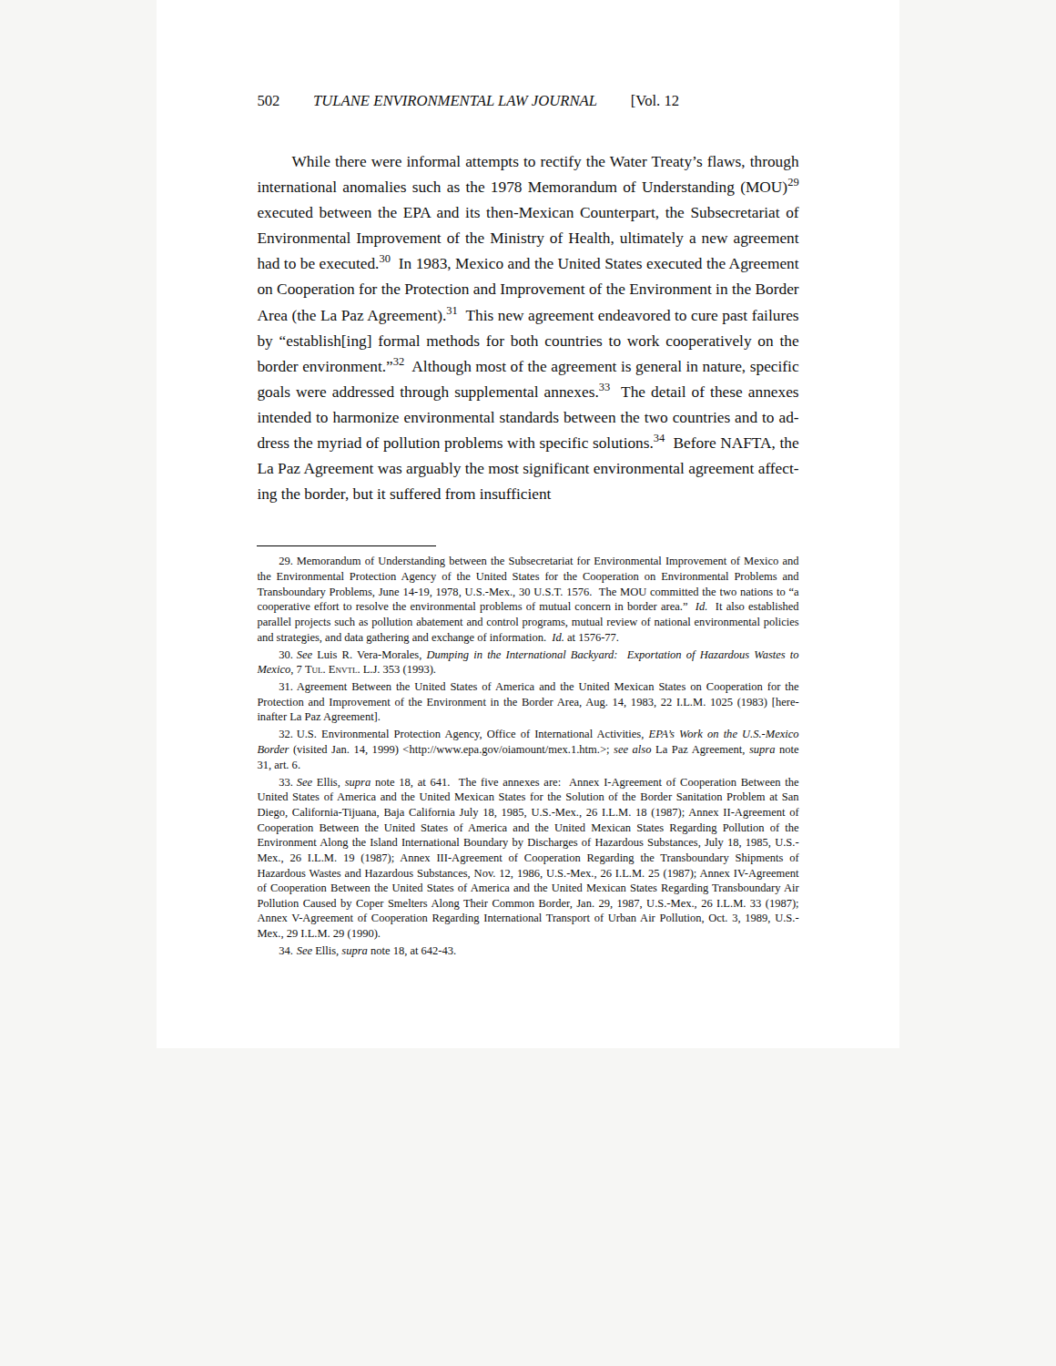502 TULANE ENVIRONMENTAL LAW JOURNAL[Vol. 12
While there were informal attempts to rectify the Water Treaty’s flaws, through international anomalies such as the 1978 Memorandum of Understanding (MOU)29 executed between the EPA and its then-Mexican Counterpart, the Subsecretariat of Environmental Improvement of the Ministry of Health, ultimately a new agreement had to be executed.30 In 1983, Mexico and the United States executed the Agreement on Cooperation for the Protection and Improvement of the Environment in the Border Area (the La Paz Agreement).31 This new agreement endeavored to cure past failures by “establish[ing] formal methods for both countries to work cooperatively on the border environment.”32 Although most of the agreement is general in nature, specific goals were addressed through supplemental annexes.33 The detail of these annexes intended to harmonize environmental standards between the two countries and to address the myriad of pollution problems with specific solutions.34 Before NAFTA, the La Paz Agreement was arguably the most significant environmental agreement affecting the border, but it suffered from insufficient
29. Memorandum of Understanding between the Subsecretariat for Environmental Improvement of Mexico and the Environmental Protection Agency of the United States for the Cooperation on Environmental Problems and Transboundary Problems, June 14-19, 1978, U.S.-Mex., 30 U.S.T. 1576. The MOU committed the two nations to “a cooperative effort to resolve the environmental problems of mutual concern in border area.” Id. It also established parallel projects such as pollution abatement and control programs, mutual review of national environmental policies and strategies, and data gathering and exchange of information. Id. at 1576-77.
30. See Luis R. Vera-Morales, Dumping in the International Backyard: Exportation of Hazardous Wastes to Mexico, 7 Tul. Envtl. L.J. 353 (1993).
31. Agreement Between the United States of America and the United Mexican States on Cooperation for the Protection and Improvement of the Environment in the Border Area, Aug. 14, 1983, 22 I.L.M. 1025 (1983) [hereinafter La Paz Agreement].
32. U.S. Environmental Protection Agency, Office of International Activities, EPA’s Work on the U.S.-Mexico Border (visited Jan. 14, 1999) <http://www.epa.gov/oiamount/mex.1.htm.>; see also La Paz Agreement, supra note 31, art. 6.
33. See Ellis, supra note 18, at 641. The five annexes are: Annex I-Agreement of Cooperation Between the United States of America and the United Mexican States for the Solution of the Border Sanitation Problem at San Diego, California-Tijuana, Baja California July 18, 1985, U.S.-Mex., 26 I.L.M. 18 (1987); Annex II-Agreement of Cooperation Between the United States of America and the United Mexican States Regarding Pollution of the Environment Along the Island International Boundary by Discharges of Hazardous Substances, July 18, 1985, U.S.-Mex., 26 I.L.M. 19 (1987); Annex III-Agreement of Cooperation Regarding the Transboundary Shipments of Hazardous Wastes and Hazardous Substances, Nov. 12, 1986, U.S.-Mex., 26 I.L.M. 25 (1987); Annex IV-Agreement of Cooperation Between the United States of America and the United Mexican States Regarding Transboundary Air Pollution Caused by Coper Smelters Along Their Common Border, Jan. 29, 1987, U.S.-Mex., 26 I.L.M. 33 (1987); Annex V-Agreement of Cooperation Regarding International Transport of Urban Air Pollution, Oct. 3, 1989, U.S.-Mex., 29 I.L.M. 29 (1990).
34. See Ellis, supra note 18, at 642-43.